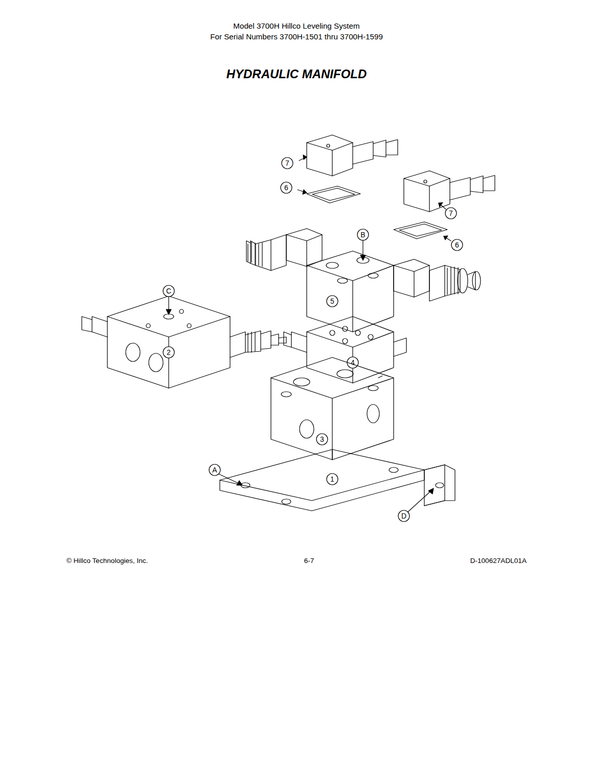Model 3700H Hillco Leveling System
For Serial Numbers 3700H-1501 thru 3700H-1599
HYDRAULIC MANIFOLD
7 6 7 6 5 B 4 3 2 C 1 A D
© Hillco Technologies, Inc.
6-7
D-100627ADL01A